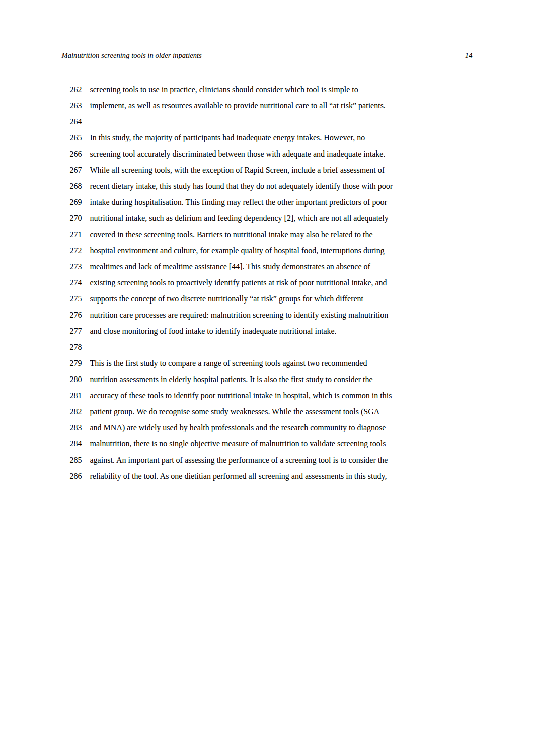Malnutrition screening tools in older inpatients 14
screening tools to use in practice, clinicians should consider which tool is simple to
implement, as well as resources available to provide nutritional care to all “at risk” patients.
In this study, the majority of participants had inadequate energy intakes. However, no
screening tool accurately discriminated between those with adequate and inadequate intake.
While all screening tools, with the exception of Rapid Screen, include a brief assessment of
recent dietary intake, this study has found that they do not adequately identify those with poor
intake during hospitalisation. This finding may reflect the other important predictors of poor
nutritional intake, such as delirium and feeding dependency [2], which are not all adequately
covered in these screening tools. Barriers to nutritional intake may also be related to the
hospital environment and culture, for example quality of hospital food, interruptions during
mealtimes and lack of mealtime assistance [44]. This study demonstrates an absence of
existing screening tools to proactively identify patients at risk of poor nutritional intake, and
supports the concept of two discrete nutritionally “at risk” groups for which different
nutrition care processes are required: malnutrition screening to identify existing malnutrition
and close monitoring of food intake to identify inadequate nutritional intake.
This is the first study to compare a range of screening tools against two recommended
nutrition assessments in elderly hospital patients. It is also the first study to consider the
accuracy of these tools to identify poor nutritional intake in hospital, which is common in this
patient group. We do recognise some study weaknesses. While the assessment tools (SGA
and MNA) are widely used by health professionals and the research community to diagnose
malnutrition, there is no single objective measure of malnutrition to validate screening tools
against. An important part of assessing the performance of a screening tool is to consider the
reliability of the tool. As one dietitian performed all screening and assessments in this study,